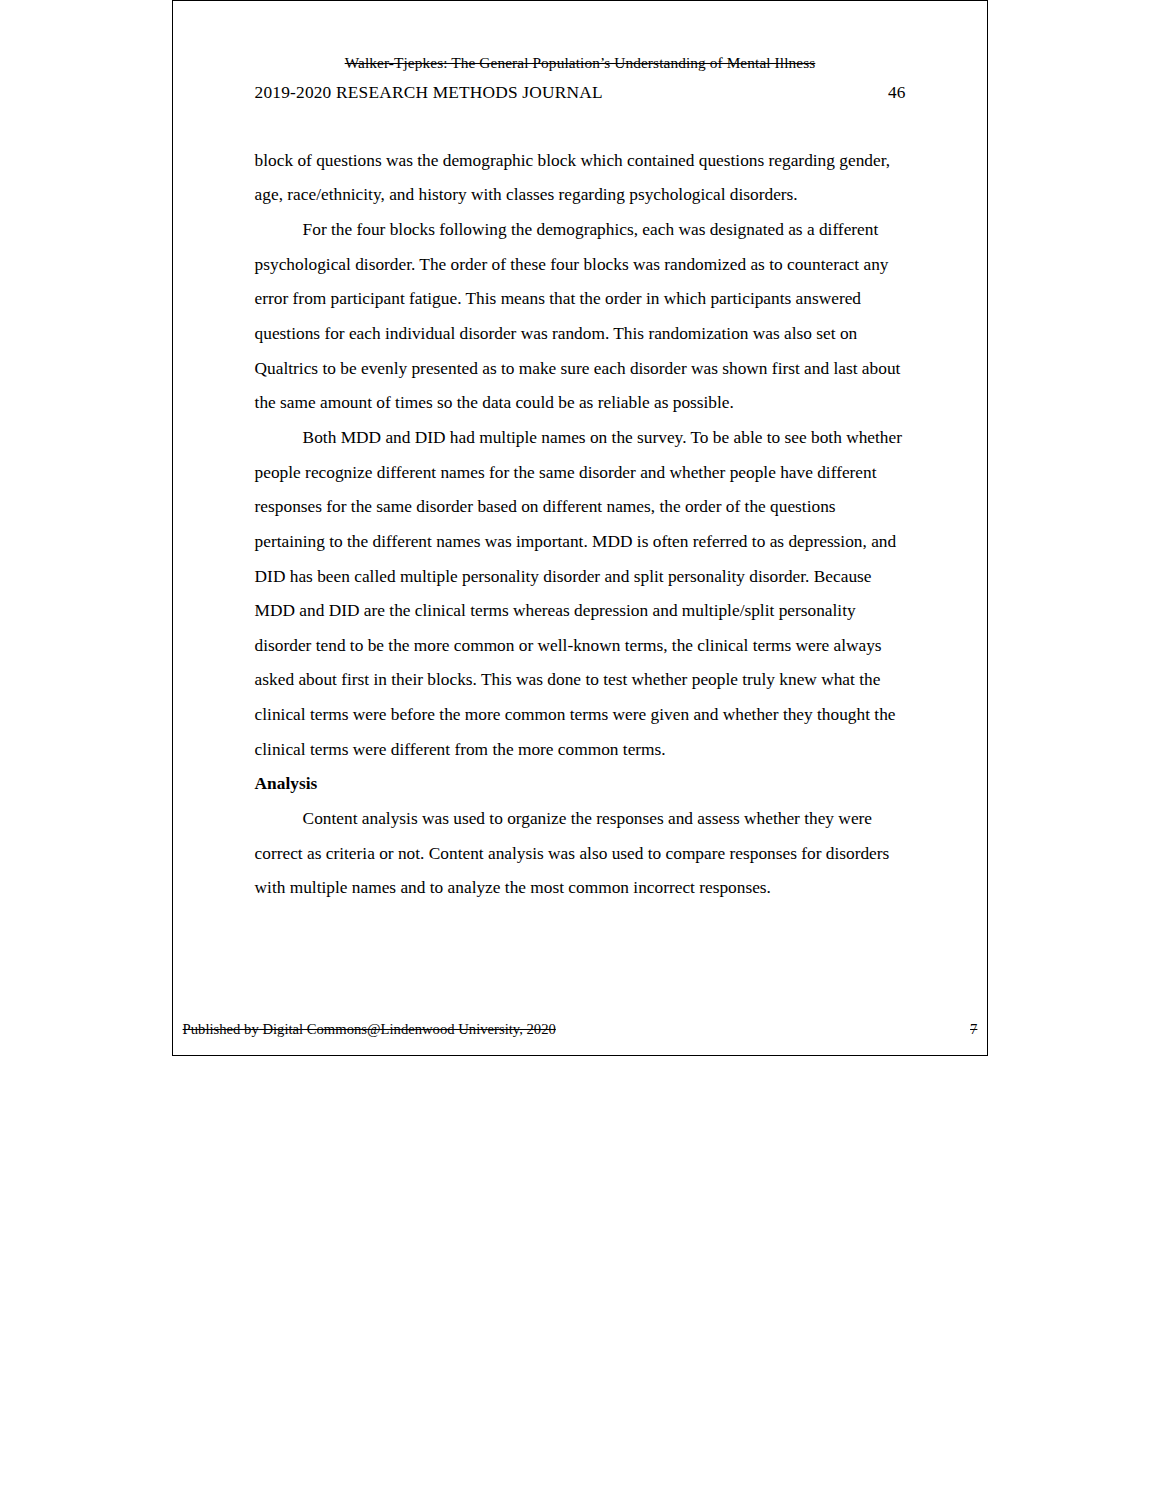Walker-Tjepkes: The General Population’s Understanding of Mental Illness
2019-2020 RESEARCH METHODS JOURNAL 46
block of questions was the demographic block which contained questions regarding gender, age, race/ethnicity, and history with classes regarding psychological disorders.
For the four blocks following the demographics, each was designated as a different psychological disorder. The order of these four blocks was randomized as to counteract any error from participant fatigue. This means that the order in which participants answered questions for each individual disorder was random. This randomization was also set on Qualtrics to be evenly presented as to make sure each disorder was shown first and last about the same amount of times so the data could be as reliable as possible.
Both MDD and DID had multiple names on the survey. To be able to see both whether people recognize different names for the same disorder and whether people have different responses for the same disorder based on different names, the order of the questions pertaining to the different names was important. MDD is often referred to as depression, and DID has been called multiple personality disorder and split personality disorder. Because MDD and DID are the clinical terms whereas depression and multiple/split personality disorder tend to be the more common or well-known terms, the clinical terms were always asked about first in their blocks. This was done to test whether people truly knew what the clinical terms were before the more common terms were given and whether they thought the clinical terms were different from the more common terms.
Analysis
Content analysis was used to organize the responses and assess whether they were correct as criteria or not. Content analysis was also used to compare responses for disorders with multiple names and to analyze the most common incorrect responses.
Published by Digital Commons@Lindenwood University, 2020 7